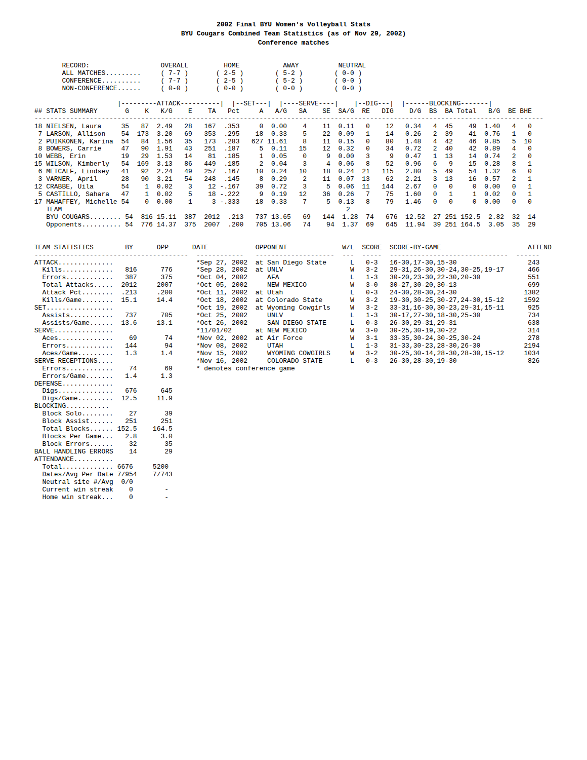2002 Final BYU Women's Volleyball Stats
BYU Cougars Combined Team Statistics (as of Nov 29, 2002)
Conference matches
        RECORD:                  OVERALL         HOME           AWAY          NEUTRAL
        ALL MATCHES.........     ( 7-7 )       ( 2-5 )        ( 5-2 )        ( 0-0 )
        CONFERENCE..........     ( 7-7 )       ( 2-5 )        ( 5-2 )        ( 0-0 )
        NON-CONFERENCE......     ( 0-0 )       ( 0-0 )        ( 0-0 )        ( 0-0 )

                      |---------ATTACK----------|  |--SET---|  |----SERVE----|    |--DIG---|  |------BLOCKING-------|
 ## STATS SUMMARY       G    K   K/G    E    TA   Pct     A   A/G   SA    SE  SA/G  RE   DIG    D/G  BS  BA Total   B/G  BE BHE
 ---------------------------------------------------------------------------------------------------------------------------------
 18 NIELSEN, Laura     35   87  2.49   28   167  .353     0  0.00    4    11  0.11   0    12   0.34   4  45    49  1.40   4   0
  7 LARSON, Allison    54  173  3.20   69   353  .295    18  0.33    5    22  0.09   1    14   0.26   2  39    41  0.76   1   0
  2 PUIKKONEN, Karina  54   84  1.56   35   173  .283   627 11.61    8    11  0.15   0    80   1.48   4  42    46  0.85   5  10
  8 BOWERS, Carrie     47   90  1.91   43   251  .187     5  0.11   15    12  0.32   0    34   0.72   2  40    42  0.89   4   0
 10 WEBB, Erin         19   29  1.53   14    81  .185     1  0.05    0     9  0.00   3     9   0.47   1  13    14  0.74   2   0
 15 WILSON, Kimberly   54  169  3.13   86   449  .185     2  0.04    3     4  0.06   8    52   0.96   6   9    15  0.28   8   1
  6 METCALF, Lindsey   41   92  2.24   49   257  .167    10  0.24   10    18  0.24  21   115   2.80   5  49    54  1.32   6   0
  3 VARNER, April      28   90  3.21   54   248  .145     8  0.29    2    11  0.07  13    62   2.21   3  13    16  0.57   2   1
 12 CRABBE, Uila       54    1  0.02    3    12 -.167    39  0.72    3     5  0.06  11   144   2.67   0   0     0  0.00   0   1
  5 CASTILLO, Sahara   47    1  0.02    5    18 -.222     9  0.19   12    36  0.26   7    75   1.60   0   1     1  0.02   0   1
 17 MAHAFFEY, Michelle 54    0  0.00    1     3 -.333    18  0.33    7     5  0.13   8    79   1.46   0   0     0  0.00   0   0
    TEAM                                                                        2
    BYU COUGARS........ 54  816 15.11  387  2012  .213   737 13.65   69   144  1.28  74   676  12.52  27 251 152.5  2.82  32  14
    Opponents.......... 54  776 14.37  375  2007  .200   705 13.06   74    94  1.37  69   645  11.94  39 251 164.5  3.05  35  29


 TEAM STATISTICS        BY      OPP      DATE            OPPONENT              W/L  SCORE  SCORE-BY-GAME                      ATTEND
 ---------------------------------------  ------------   --------------------  ---  -----  ------------------------------  ------
 ATTACK..............                     *Sep 27, 2002  at San Diego State      L   0-3   16-30,17-30,15-30                  243
   Kills.............   816      776      *Sep 28, 2002  at UNLV                 W   3-2   29-31,26-30,30-24,30-25,19-17      466
   Errors............   387      375      *Oct 04, 2002     AFA                  L   1-3   30-20,23-30,22-30,20-30            551
   Total Attacks.....  2012     2007      *Oct 05, 2002     NEW MEXICO           W   3-0   30-27,30-20,30-13                  699
   Attack Pct........  .213     .200      *Oct 11, 2002  at Utah                 L   0-3   24-30,28-30,24-30                 1382
   Kills/Game........  15.1     14.4      *Oct 18, 2002  at Colorado State       W   3-2   19-30,30-25,30-27,24-30,15-12     1592
 SET.................                     *Oct 19, 2002  at Wyoming Cowgirls     W   3-2   33-31,16-30,30-23,29-31,15-11      925
   Assists...........   737      705      *Oct 25, 2002     UNLV                 L   1-3   30-17,27-30,18-30,25-30            734
   Assists/Game......  13.6     13.1      *Oct 26, 2002     SAN DIEGO STATE      L   0-3   26-30,29-31,29-31                  638
 SERVE...............                     *11/01/02      at NEW MEXICO           W   3-0   30-25,30-19,30-22                  314
   Aces..............    69       74      *Nov 02, 2002  at Air Force            W   3-1   33-35,30-24,30-25,30-24            278
   Errors............   144       94      *Nov 08, 2002     UTAH                 L   1-3   31-33,30-23,28-30,26-30           2194
   Aces/Game.........   1.3      1.4      *Nov 15, 2002     WYOMING COWGIRLS     W   3-2   30-25,30-14,28-30,28-30,15-12     1034
 SERVE RECEPTIONS....                     *Nov 16, 2002     COLORADO STATE       L   0-3   26-30,28-30,19-30                  826
   Errors............    74       69      * denotes conference game
   Errors/Game.......   1.4      1.3
 DEFENSE.............
   Digs..............   676      645
   Digs/Game.........  12.5     11.9
 BLOCKING...........
   Block Solo........    27       39
   Block Assist......   251      251
   Total Blocks...... 152.5    164.5
   Blocks Per Game...   2.8      3.0
   Block Errors......    32       35
 BALL HANDLING ERRORS    14       29
 ATTENDANCE..........
   Total............. 6676     5200
   Dates/Avg Per Date 7/954    7/743
   Neutral site #/Avg  0/0
   Current win streak    0        -
   Home win streak...    0        -